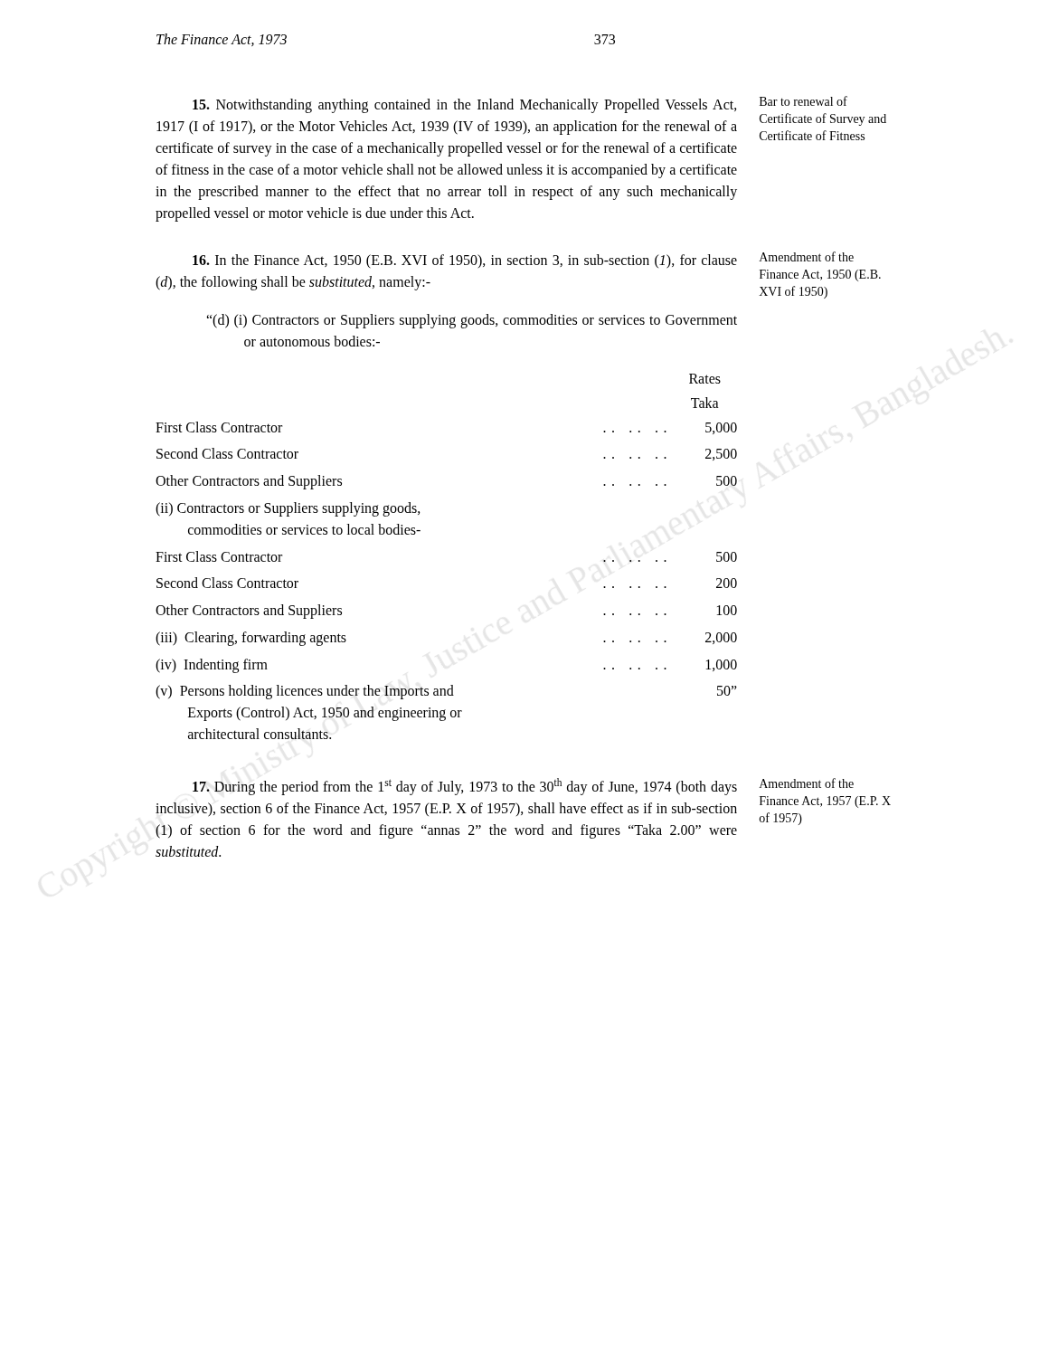Copyright © Ministry of Law, Justice and Parliamentary Affairs, Bangladesh.
The Finance Act, 1973
373
15. Notwithstanding anything contained in the Inland Mechanically Propelled Vessels Act, 1917 (I of 1917), or the Motor Vehicles Act, 1939 (IV of 1939), an application for the renewal of a certificate of survey in the case of a mechanically propelled vessel or for the renewal of a certificate of fitness in the case of a motor vehicle shall not be allowed unless it is accompanied by a certificate in the prescribed manner to the effect that no arrear toll in respect of any such mechanically propelled vessel or motor vehicle is due under this Act.
Bar to renewal of Certificate of Survey and Certificate of Fitness
16. In the Finance Act, 1950 (E.B. XVI of 1950), in section 3, in sub-section (1), for clause (d), the following shall be substituted, namely:-
“(d) (i) Contractors or Suppliers supplying goods, commodities or services to Government or autonomous bodies:-
| | | Rates |
| | | Taka |
| First Class Contractor | .. .. .. | 5,000 |
| Second Class Contractor | .. .. .. | 2,500 |
| Other Contractors and Suppliers | .. .. .. | 500 |
| (ii) Contractors or Suppliers supplying goods, commodities or services to local bodies- |
| First Class Contractor | .. .. .. | 500 |
| Second Class Contractor | .. .. .. | 200 |
| Other Contractors and Suppliers | .. .. .. | 100 |
| (iii) Clearing, forwarding agents | .. .. .. | 2,000 |
| (iv) Indenting firm | .. .. .. | 1,000 |
| (v) Persons holding licences under the Imports and Exports (Control) Act, 1950 and engineering or architectural consultants. | | 50” |
Amendment of the Finance Act, 1950 (E.B. XVI of 1950)
17. During the period from the 1st day of July, 1973 to the 30th day of June, 1974 (both days inclusive), section 6 of the Finance Act, 1957 (E.P. X of 1957), shall have effect as if in sub-section (1) of section 6 for the word and figure “annas 2” the word and figures “Taka 2.00” were substituted.
Amendment of the Finance Act, 1957 (E.P. X of 1957)